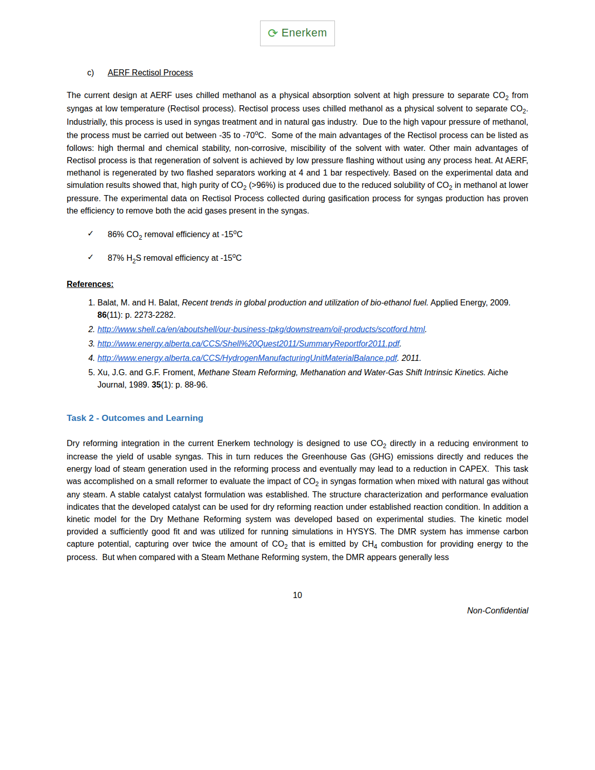⟳Enerkem
c) AERF Rectisol Process
The current design at AERF uses chilled methanol as a physical absorption solvent at high pressure to separate CO2 from syngas at low temperature (Rectisol process). Rectisol process uses chilled methanol as a physical solvent to separate CO2. Industrially, this process is used in syngas treatment and in natural gas industry. Due to the high vapour pressure of methanol, the process must be carried out between -35 to -70oC. Some of the main advantages of the Rectisol process can be listed as follows: high thermal and chemical stability, non-corrosive, miscibility of the solvent with water. Other main advantages of Rectisol process is that regeneration of solvent is achieved by low pressure flashing without using any process heat. At AERF, methanol is regenerated by two flashed separators working at 4 and 1 bar respectively. Based on the experimental data and simulation results showed that, high purity of CO2 (>96%) is produced due to the reduced solubility of CO2 in methanol at lower pressure. The experimental data on Rectisol Process collected during gasification process for syngas production has proven the efficiency to remove both the acid gases present in the syngas.
86% CO2 removal efficiency at -15oC
87% H2S removal efficiency at -15oC
References:
Balat, M. and H. Balat, Recent trends in global production and utilization of bio-ethanol fuel. Applied Energy, 2009. 86(11): p. 2273-2282.
http://www.shell.ca/en/aboutshell/our-business-tpkg/downstream/oil-products/scotford.html.
http://www.energy.alberta.ca/CCS/Shell%20Quest2011/SummaryReportfor2011.pdf.
http://www.energy.alberta.ca/CCS/HydrogenManufacturingUnitMaterialBalance.pdf. 2011.
Xu, J.G. and G.F. Froment, Methane Steam Reforming, Methanation and Water-Gas Shift Intrinsic Kinetics. Aiche Journal, 1989. 35(1): p. 88-96.
Task 2 - Outcomes and Learning
Dry reforming integration in the current Enerkem technology is designed to use CO2 directly in a reducing environment to increase the yield of usable syngas. This in turn reduces the Greenhouse Gas (GHG) emissions directly and reduces the energy load of steam generation used in the reforming process and eventually may lead to a reduction in CAPEX. This task was accomplished on a small reformer to evaluate the impact of CO2 in syngas formation when mixed with natural gas without any steam. A stable catalyst catalyst formulation was established. The structure characterization and performance evaluation indicates that the developed catalyst can be used for dry reforming reaction under established reaction condition. In addition a kinetic model for the Dry Methane Reforming system was developed based on experimental studies. The kinetic model provided a sufficiently good fit and was utilized for running simulations in HYSYS. The DMR system has immense carbon capture potential, capturing over twice the amount of CO2 that is emitted by CH4 combustion for providing energy to the process. But when compared with a Steam Methane Reforming system, the DMR appears generally less
10
Non-Confidential